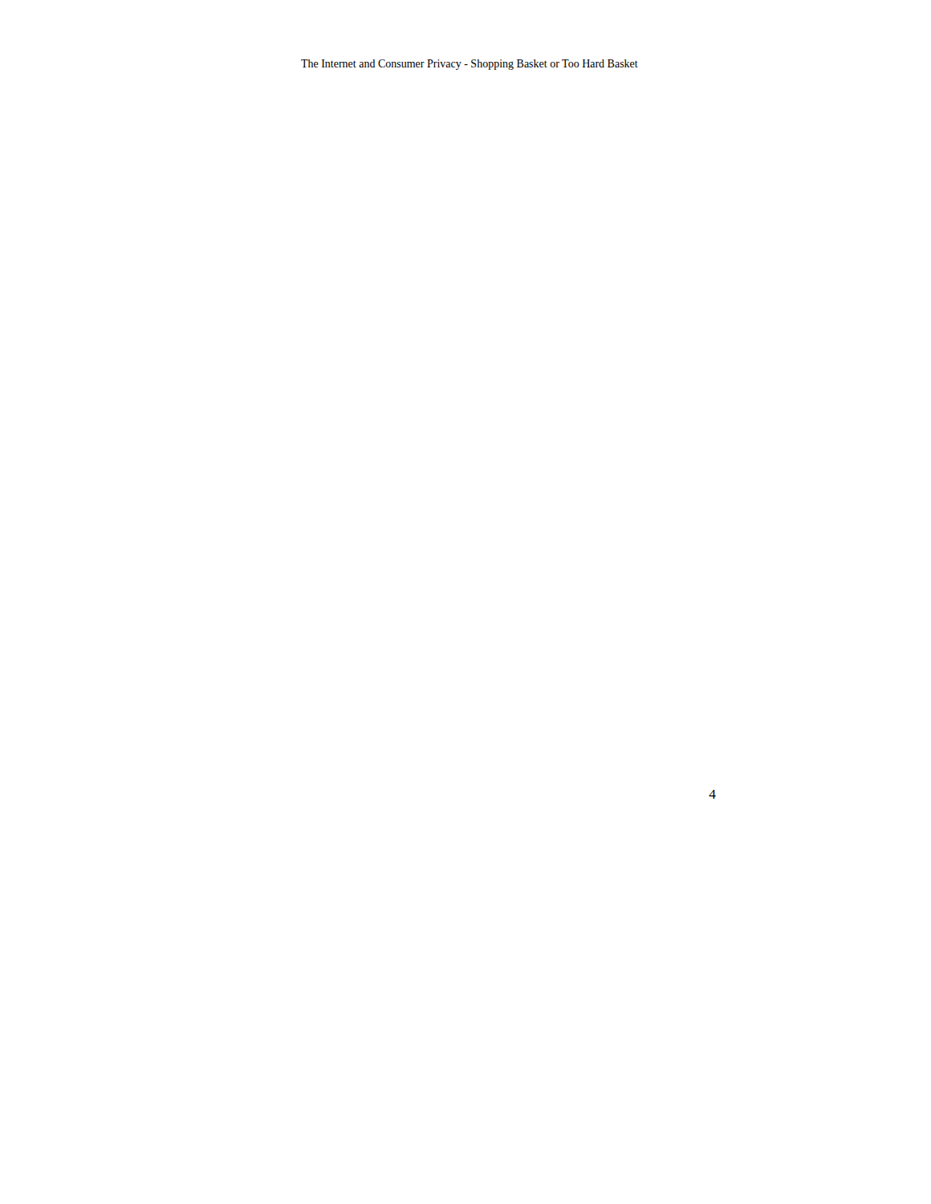The Internet and Consumer Privacy - Shopping Basket or Too Hard Basket
4